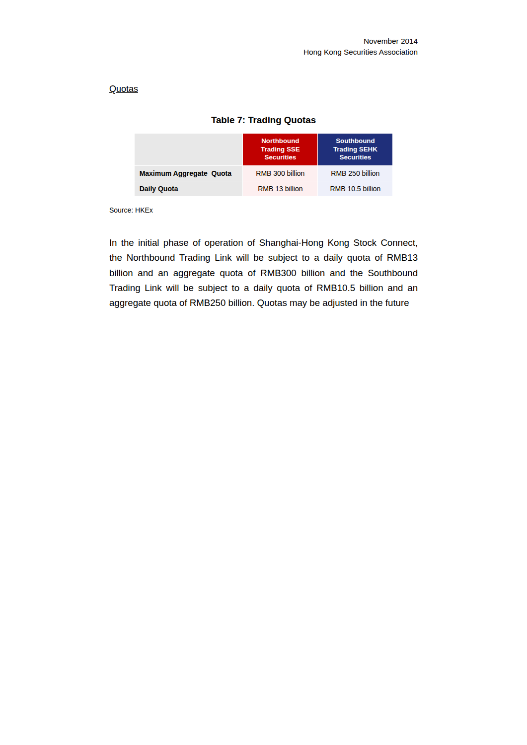November 2014
Hong Kong Securities Association
Quotas
Table 7: Trading Quotas
| | Northbound Trading SSE Securities | Southbound Trading SEHK Securities |
| --- | --- | --- |
| Maximum Aggregate Quota | RMB 300 billion | RMB 250 billion |
| Daily Quota | RMB 13 billion | RMB 10.5 billion |
Source: HKEx
In the initial phase of operation of Shanghai-Hong Kong Stock Connect, the Northbound Trading Link will be subject to a daily quota of RMB13 billion and an aggregate quota of RMB300 billion and the Southbound Trading Link will be subject to a daily quota of RMB10.5 billion and an aggregate quota of RMB250 billion. Quotas may be adjusted in the future